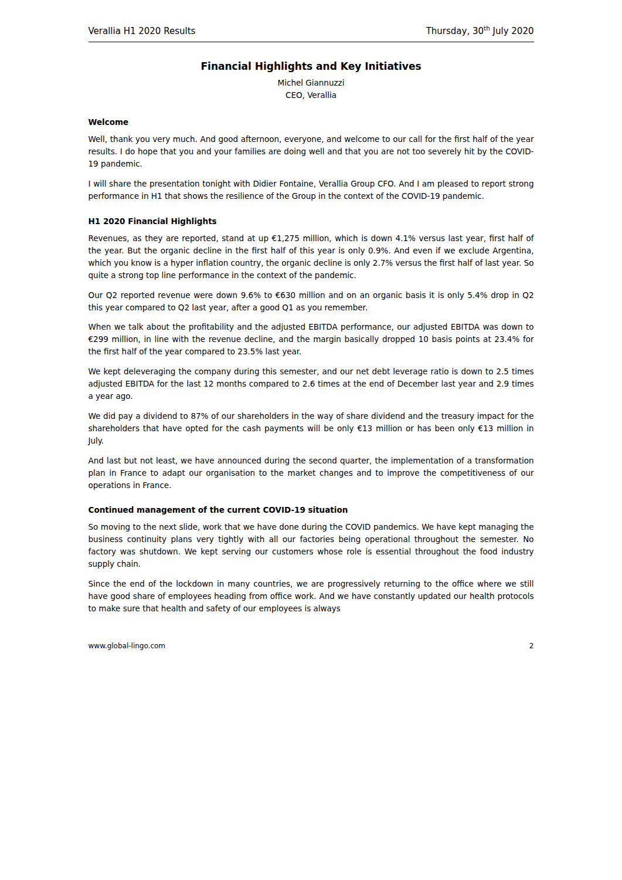Verallia H1 2020 Results
Thursday, 30th July 2020
Financial Highlights and Key Initiatives
Michel Giannuzzi
CEO, Verallia
Welcome
Well, thank you very much. And good afternoon, everyone, and welcome to our call for the first half of the year results. I do hope that you and your families are doing well and that you are not too severely hit by the COVID-19 pandemic.
I will share the presentation tonight with Didier Fontaine, Verallia Group CFO. And I am pleased to report strong performance in H1 that shows the resilience of the Group in the context of the COVID-19 pandemic.
H1 2020 Financial Highlights
Revenues, as they are reported, stand at up €1,275 million, which is down 4.1% versus last year, first half of the year. But the organic decline in the first half of this year is only 0.9%. And even if we exclude Argentina, which you know is a hyper inflation country, the organic decline is only 2.7% versus the first half of last year. So quite a strong top line performance in the context of the pandemic.
Our Q2 reported revenue were down 9.6% to €630 million and on an organic basis it is only 5.4% drop in Q2 this year compared to Q2 last year, after a good Q1 as you remember.
When we talk about the profitability and the adjusted EBITDA performance, our adjusted EBITDA was down to €299 million, in line with the revenue decline, and the margin basically dropped 10 basis points at 23.4% for the first half of the year compared to 23.5% last year.
We kept deleveraging the company during this semester, and our net debt leverage ratio is down to 2.5 times adjusted EBITDA for the last 12 months compared to 2.6 times at the end of December last year and 2.9 times a year ago.
We did pay a dividend to 87% of our shareholders in the way of share dividend and the treasury impact for the shareholders that have opted for the cash payments will be only €13 million or has been only €13 million in July.
And last but not least, we have announced during the second quarter, the implementation of a transformation plan in France to adapt our organisation to the market changes and to improve the competitiveness of our operations in France.
Continued management of the current COVID-19 situation
So moving to the next slide, work that we have done during the COVID pandemics. We have kept managing the business continuity plans very tightly with all our factories being operational throughout the semester. No factory was shutdown. We kept serving our customers whose role is essential throughout the food industry supply chain.
Since the end of the lockdown in many countries, we are progressively returning to the office where we still have good share of employees heading from office work. And we have constantly updated our health protocols to make sure that health and safety of our employees is always
www.global-lingo.com
2